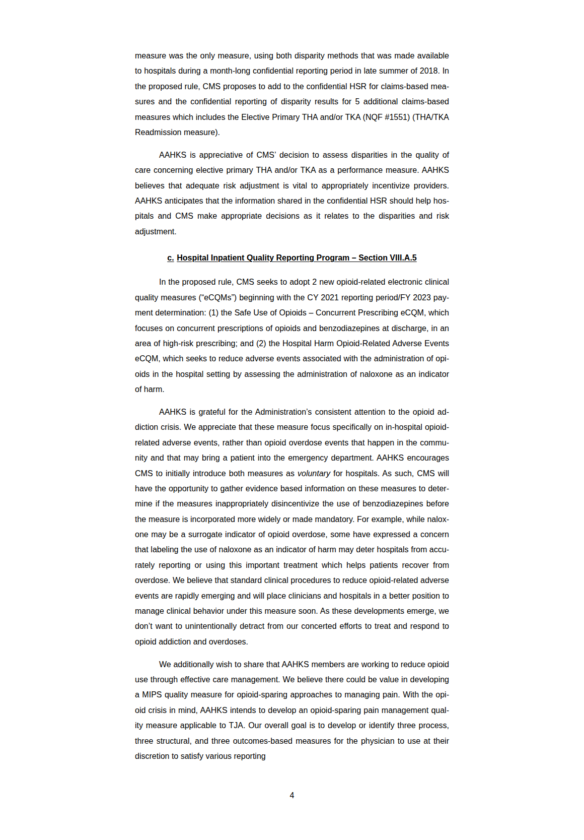measure was the only measure, using both disparity methods that was made available to hospitals during a month-long confidential reporting period in late summer of 2018. In the proposed rule, CMS proposes to add to the confidential HSR for claims-based measures and the confidential reporting of disparity results for 5 additional claims-based measures which includes the Elective Primary THA and/or TKA (NQF #1551) (THA/TKA Readmission measure).
AAHKS is appreciative of CMS’ decision to assess disparities in the quality of care concerning elective primary THA and/or TKA as a performance measure. AAHKS believes that adequate risk adjustment is vital to appropriately incentivize providers. AAHKS anticipates that the information shared in the confidential HSR should help hospitals and CMS make appropriate decisions as it relates to the disparities and risk adjustment.
c. Hospital Inpatient Quality Reporting Program – Section VIII.A.5
In the proposed rule, CMS seeks to adopt 2 new opioid-related electronic clinical quality measures (“eCQMs”) beginning with the CY 2021 reporting period/FY 2023 payment determination: (1) the Safe Use of Opioids – Concurrent Prescribing eCQM, which focuses on concurrent prescriptions of opioids and benzodiazepines at discharge, in an area of high-risk prescribing; and (2) the Hospital Harm Opioid-Related Adverse Events eCQM, which seeks to reduce adverse events associated with the administration of opioids in the hospital setting by assessing the administration of naloxone as an indicator of harm.
AAHKS is grateful for the Administration’s consistent attention to the opioid addiction crisis. We appreciate that these measure focus specifically on in-hospital opioid-related adverse events, rather than opioid overdose events that happen in the community and that may bring a patient into the emergency department. AAHKS encourages CMS to initially introduce both measures as voluntary for hospitals. As such, CMS will have the opportunity to gather evidence based information on these measures to determine if the measures inappropriately disincentivize the use of benzodiazepines before the measure is incorporated more widely or made mandatory. For example, while naloxone may be a surrogate indicator of opioid overdose, some have expressed a concern that labeling the use of naloxone as an indicator of harm may deter hospitals from accurately reporting or using this important treatment which helps patients recover from overdose. We believe that standard clinical procedures to reduce opioid-related adverse events are rapidly emerging and will place clinicians and hospitals in a better position to manage clinical behavior under this measure soon. As these developments emerge, we don’t want to unintentionally detract from our concerted efforts to treat and respond to opioid addiction and overdoses.
We additionally wish to share that AAHKS members are working to reduce opioid use through effective care management. We believe there could be value in developing a MIPS quality measure for opioid-sparing approaches to managing pain. With the opioid crisis in mind, AAHKS intends to develop an opioid-sparing pain management quality measure applicable to TJA. Our overall goal is to develop or identify three process, three structural, and three outcomes-based measures for the physician to use at their discretion to satisfy various reporting
4